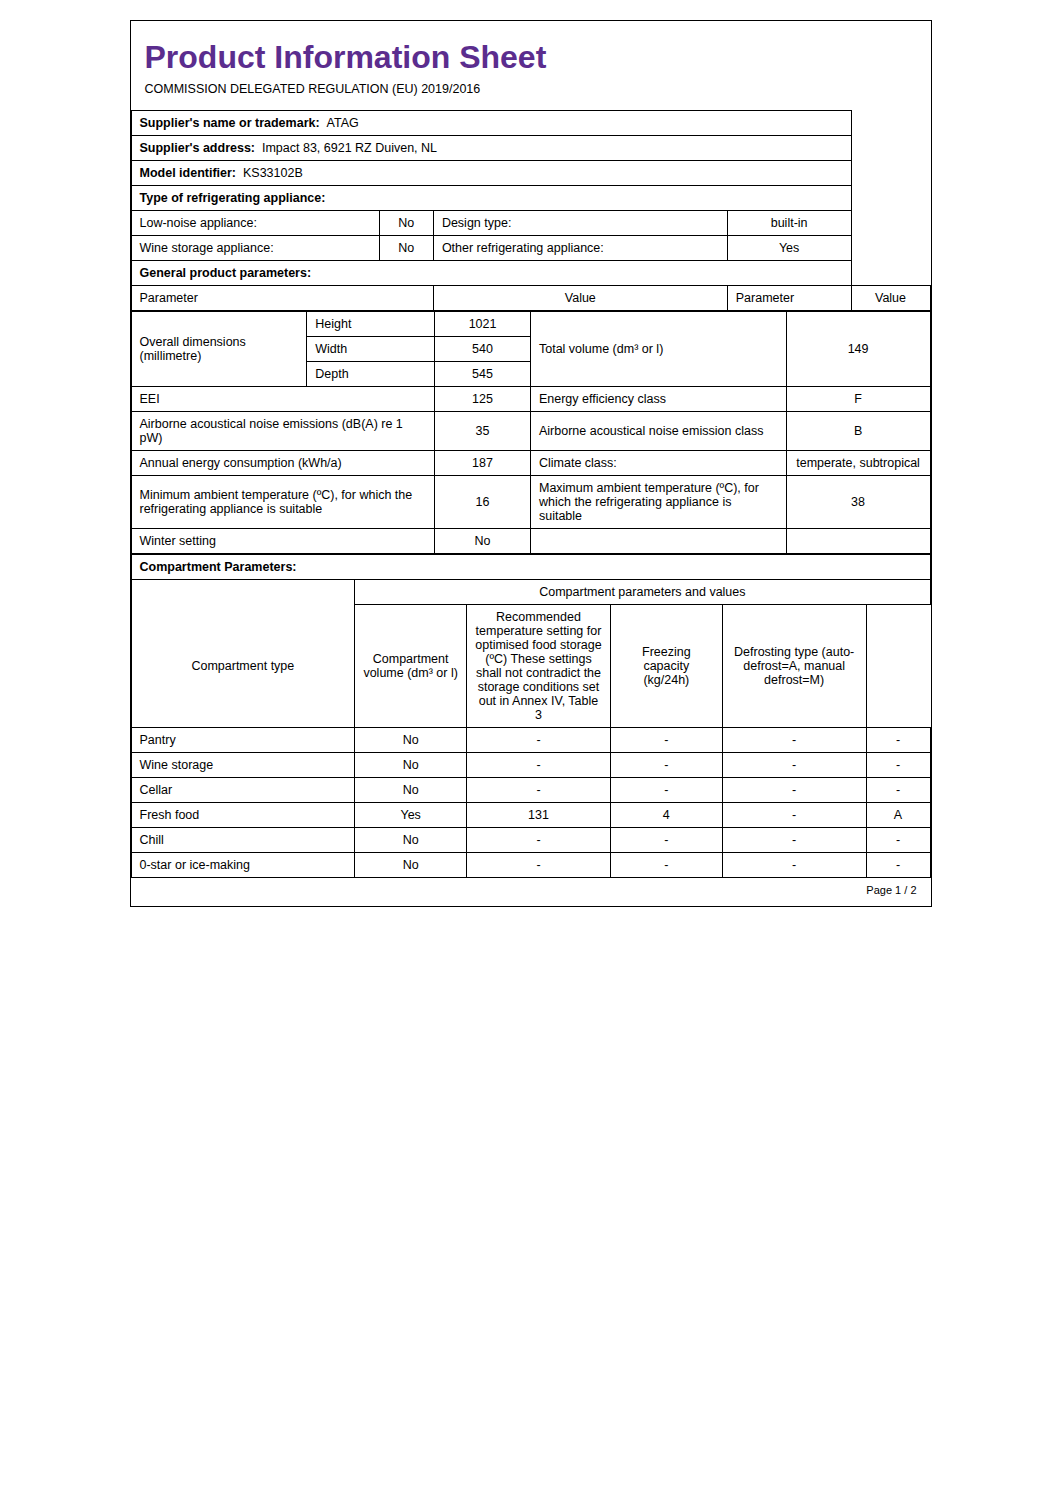Product Information Sheet
COMMISSION DELEGATED REGULATION (EU) 2019/2016
| Supplier's name or trademark: ATAG |
| Supplier's address: Impact 83, 6921 RZ Duiven, NL |
| Model identifier: KS33102B |
| Type of refrigerating appliance: |
| Low-noise appliance: | No | Design type: | built-in |
| Wine storage appliance: | No | Other refrigerating appliance: | Yes |
| General product parameters: |
| Parameter | Value | Parameter | Value |
| Overall dimensions (millimetre) | Height | 1021 | Total volume (dm³ or l) | 149 |
| Width | 540 |
| Depth | 545 |
| EEI | 125 | Energy efficiency class | F |
| Airborne acoustical noise emissions (dB(A) re 1 pW) | 35 | Airborne acoustical noise emission class | B |
| Annual energy consumption (kWh/a) | 187 | Climate class: | temperate, subtropical |
| Minimum ambient temperature (ºC), for which the refrigerating appliance is suitable | 16 | Maximum ambient temperature (ºC), for which the refrigerating appliance is suitable | 38 |
| Winter setting | No | | |
| Compartment Parameters: |
| | Compartment parameters and values |
| Compartment type | Compartment volume (dm³ or l) | Recommended temperature setting for optimised food storage (ºC) These settings shall not contradict the storage conditions set out in Annex IV, Table 3 | Freezing capacity (kg/24h) | Defrosting type (auto-defrost=A, manual defrost=M) |
| Pantry | No | - | - | - | - |
| Wine storage | No | - | - | - | - |
| Cellar | No | - | - | - | - |
| Fresh food | Yes | 131 | 4 | - | A |
| Chill | No | - | - | - | - |
| 0-star or ice-making | No | - | - | - | - |
Page 1 / 2